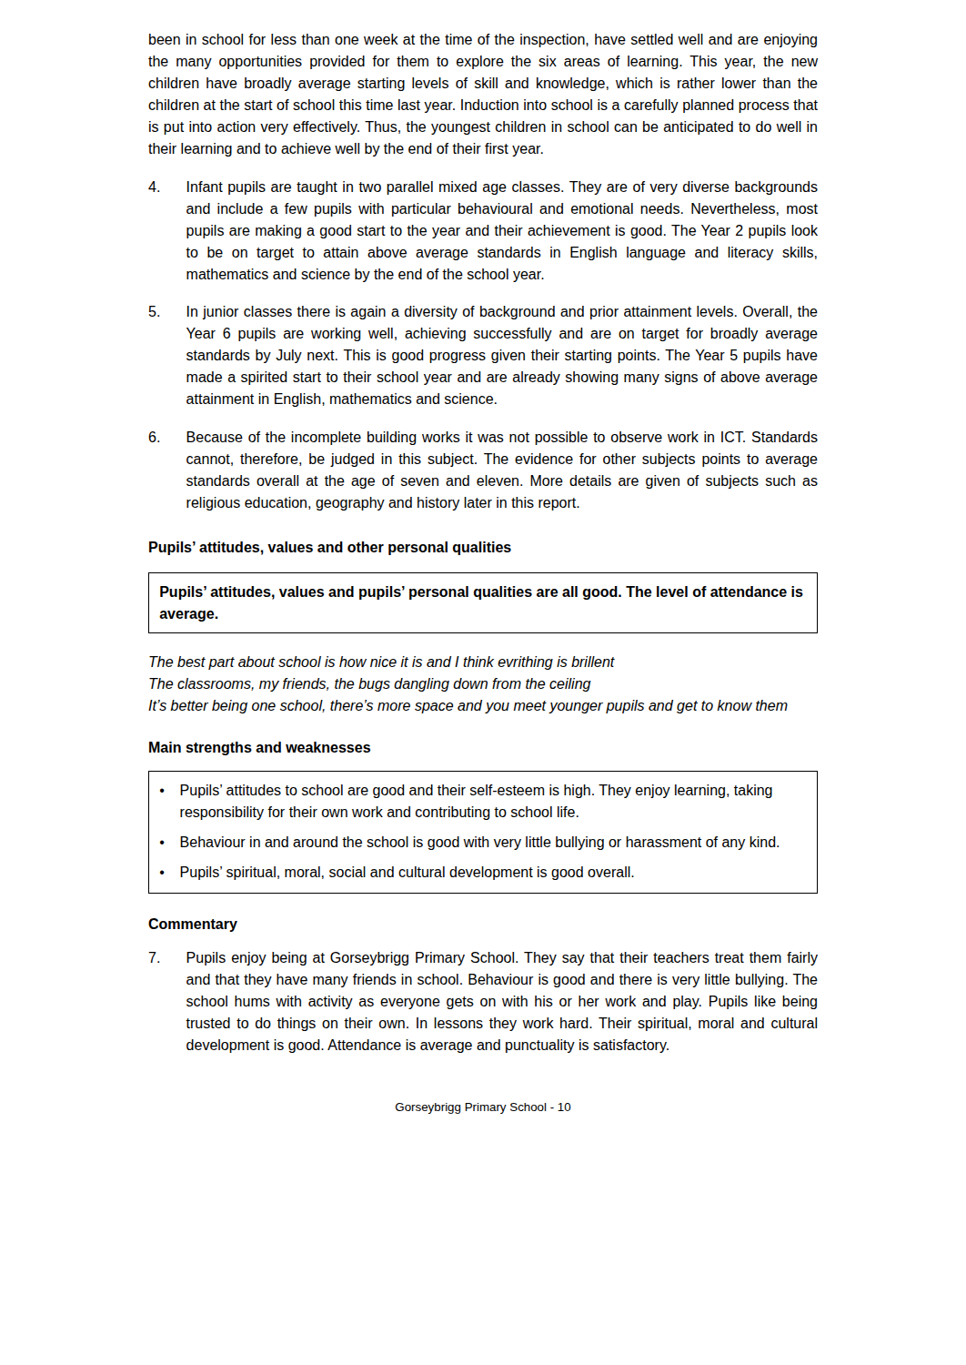been in school for less than one week at the time of the inspection, have settled well and are enjoying the many opportunities provided for them to explore the six areas of learning. This year, the new children have broadly average starting levels of skill and knowledge, which is rather lower than the children at the start of school this time last year. Induction into school is a carefully planned process that is put into action very effectively. Thus, the youngest children in school can be anticipated to do well in their learning and to achieve well by the end of their first year.
4. Infant pupils are taught in two parallel mixed age classes. They are of very diverse backgrounds and include a few pupils with particular behavioural and emotional needs. Nevertheless, most pupils are making a good start to the year and their achievement is good. The Year 2 pupils look to be on target to attain above average standards in English language and literacy skills, mathematics and science by the end of the school year.
5. In junior classes there is again a diversity of background and prior attainment levels. Overall, the Year 6 pupils are working well, achieving successfully and are on target for broadly average standards by July next. This is good progress given their starting points. The Year 5 pupils have made a spirited start to their school year and are already showing many signs of above average attainment in English, mathematics and science.
6. Because of the incomplete building works it was not possible to observe work in ICT. Standards cannot, therefore, be judged in this subject. The evidence for other subjects points to average standards overall at the age of seven and eleven. More details are given of subjects such as religious education, geography and history later in this report.
Pupils’ attitudes, values and other personal qualities
Pupils’ attitudes, values and pupils’ personal qualities are all good. The level of attendance is average.
The best part about school is how nice it is and I think evrithing is brillent The classrooms, my friends, the bugs dangling down from the ceiling It’s better being one school, there’s more space and you meet younger pupils and get to know them
Main strengths and weaknesses
•Pupils’ attitudes to school are good and their self-esteem is high. They enjoy learning, taking responsibility for their own work and contributing to school life.
•Behaviour in and around the school is good with very little bullying or harassment of any kind.
•Pupils’ spiritual, moral, social and cultural development is good overall.
Commentary
7. Pupils enjoy being at Gorseybrigg Primary School. They say that their teachers treat them fairly and that they have many friends in school. Behaviour is good and there is very little bullying. The school hums with activity as everyone gets on with his or her work and play. Pupils like being trusted to do things on their own. In lessons they work hard. Their spiritual, moral and cultural development is good. Attendance is average and punctuality is satisfactory.
Gorseybrigg Primary School - 10